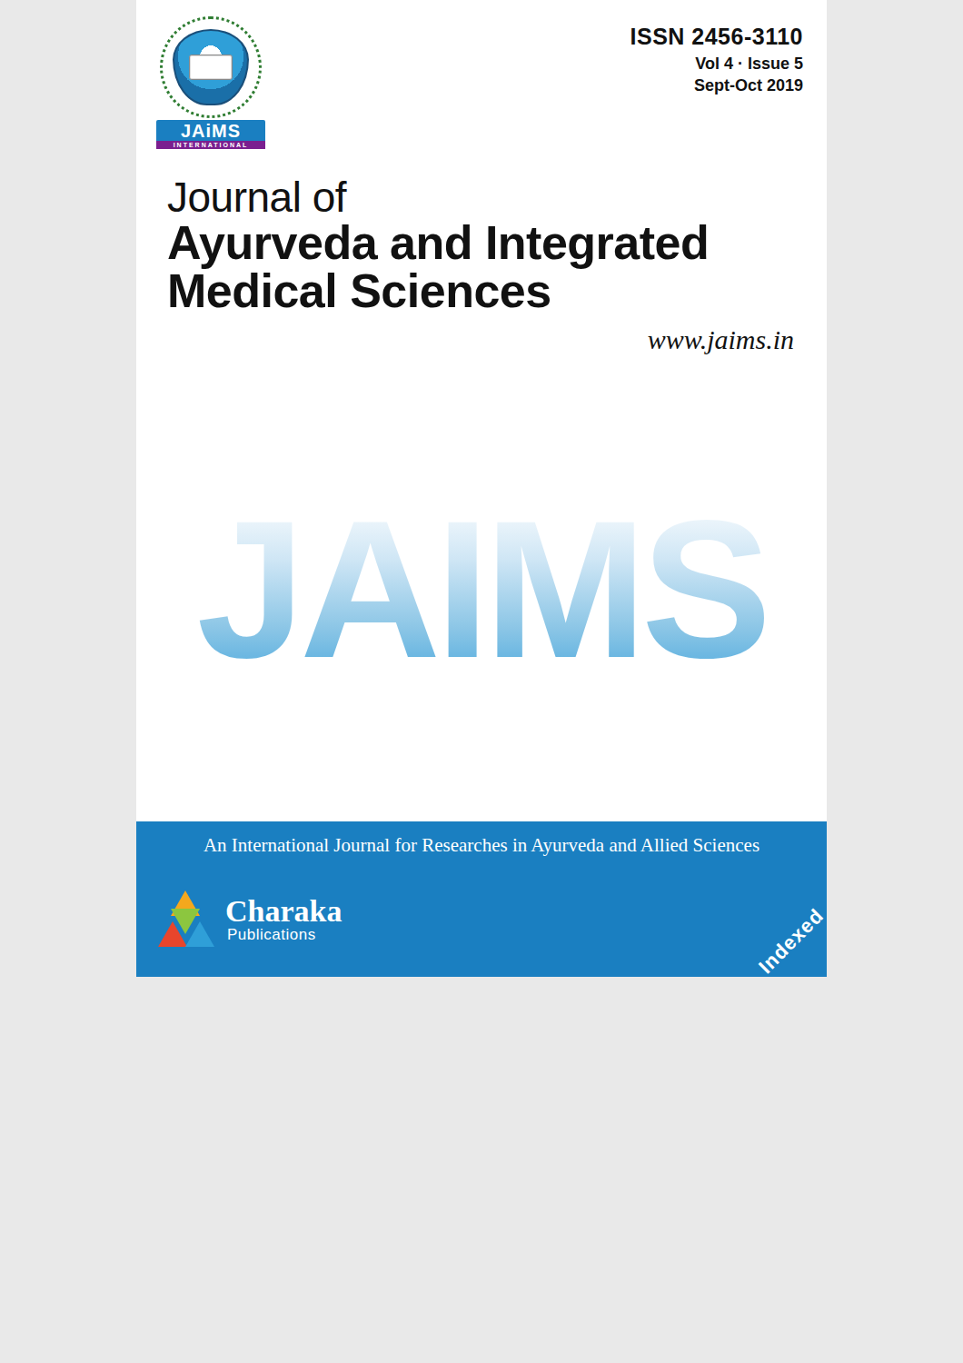JAi MSINTERNATIONAL
ISSN 2456-3110
Vol 4 · Issue 5
Sept-Oct 2019
Journal of Ayurveda and Integrated Medical Sciences
www.jaims.in
JAIMS
An International Journal for Researches in Ayurveda and Allied Sciences
Charaka Publications
Indexed